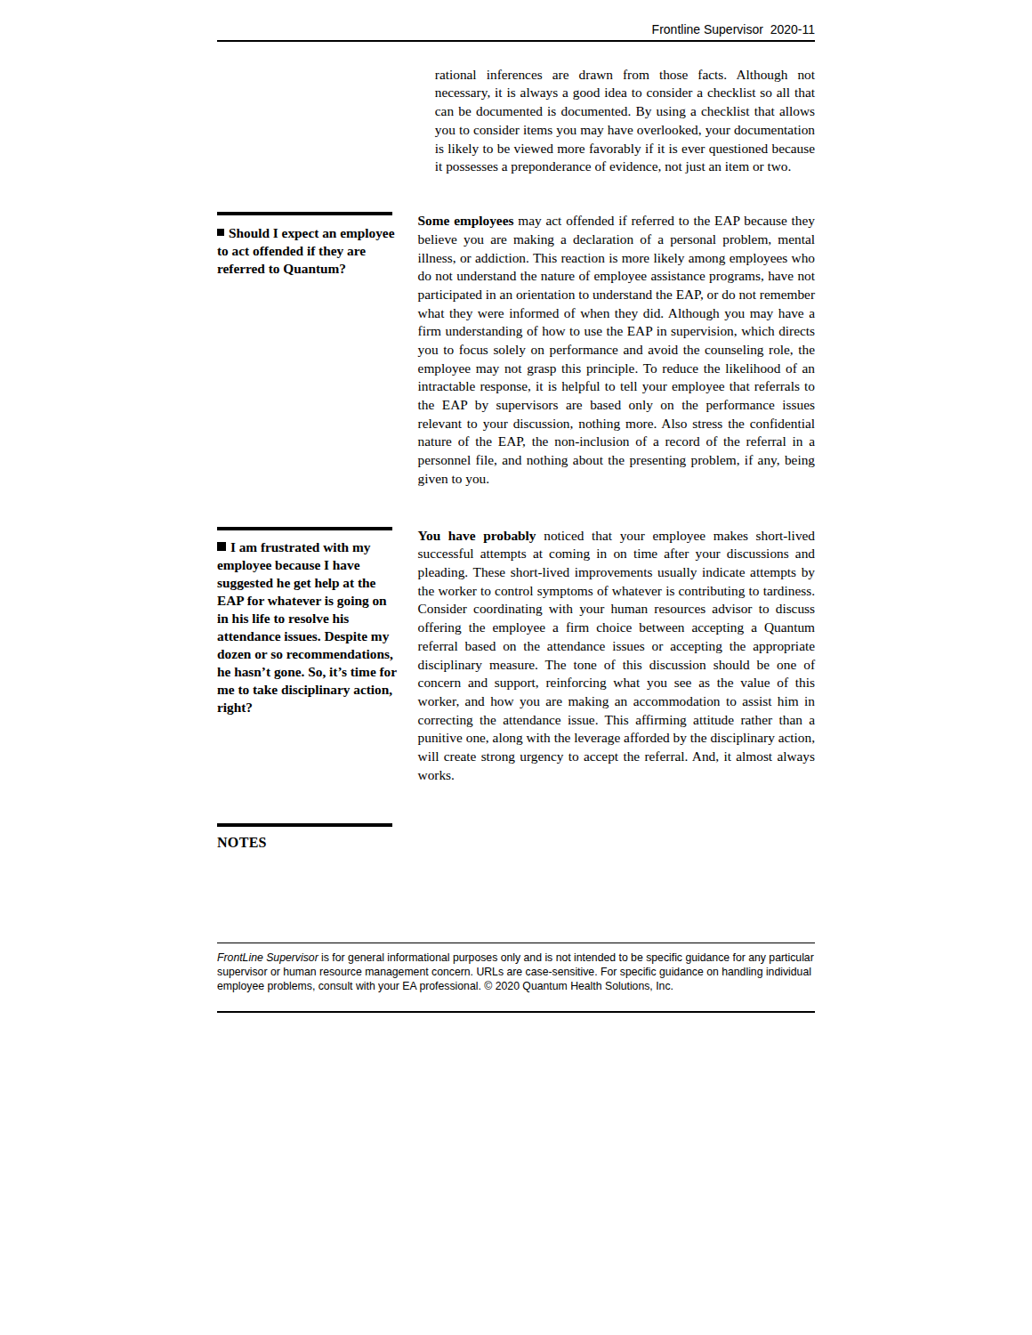Frontline Supervisor 2020-11
rational inferences are drawn from those facts. Although not necessary, it is always a good idea to consider a checklist so all that can be documented is documented. By using a checklist that allows you to consider items you may have overlooked, your documentation is likely to be viewed more favorably if it is ever questioned because it possesses a preponderance of evidence, not just an item or two.
Should I expect an employee to act offended if they are referred to Quantum?
Some employees may act offended if referred to the EAP because they believe you are making a declaration of a personal problem, mental illness, or addiction. This reaction is more likely among employees who do not understand the nature of employee assistance programs, have not participated in an orientation to understand the EAP, or do not remember what they were informed of when they did. Although you may have a firm understanding of how to use the EAP in supervision, which directs you to focus solely on performance and avoid the counseling role, the employee may not grasp this principle. To reduce the likelihood of an intractable response, it is helpful to tell your employee that referrals to the EAP by supervisors are based only on the performance issues relevant to your discussion, nothing more. Also stress the confidential nature of the EAP, the non-inclusion of a record of the referral in a personnel file, and nothing about the presenting problem, if any, being given to you.
I am frustrated with my employee because I have suggested he get help at the EAP for whatever is going on in his life to resolve his attendance issues. Despite my dozen or so recommendations, he hasn’t gone. So, it’s time for me to take disciplinary action, right?
You have probably noticed that your employee makes short-lived successful attempts at coming in on time after your discussions and pleading. These short-lived improvements usually indicate attempts by the worker to control symptoms of whatever is contributing to tardiness. Consider coordinating with your human resources advisor to discuss offering the employee a firm choice between accepting a Quantum referral based on the attendance issues or accepting the appropriate disciplinary measure. The tone of this discussion should be one of concern and support, reinforcing what you see as the value of this worker, and how you are making an accommodation to assist him in correcting the attendance issue. This affirming attitude rather than a punitive one, along with the leverage afforded by the disciplinary action, will create strong urgency to accept the referral. And, it almost always works.
NOTES
FrontLine Supervisor is for general informational purposes only and is not intended to be specific guidance for any particular supervisor or human resource management concern. URLs are case-sensitive. For specific guidance on handling individual employee problems, consult with your EA professional. © 2020 Quantum Health Solutions, Inc.